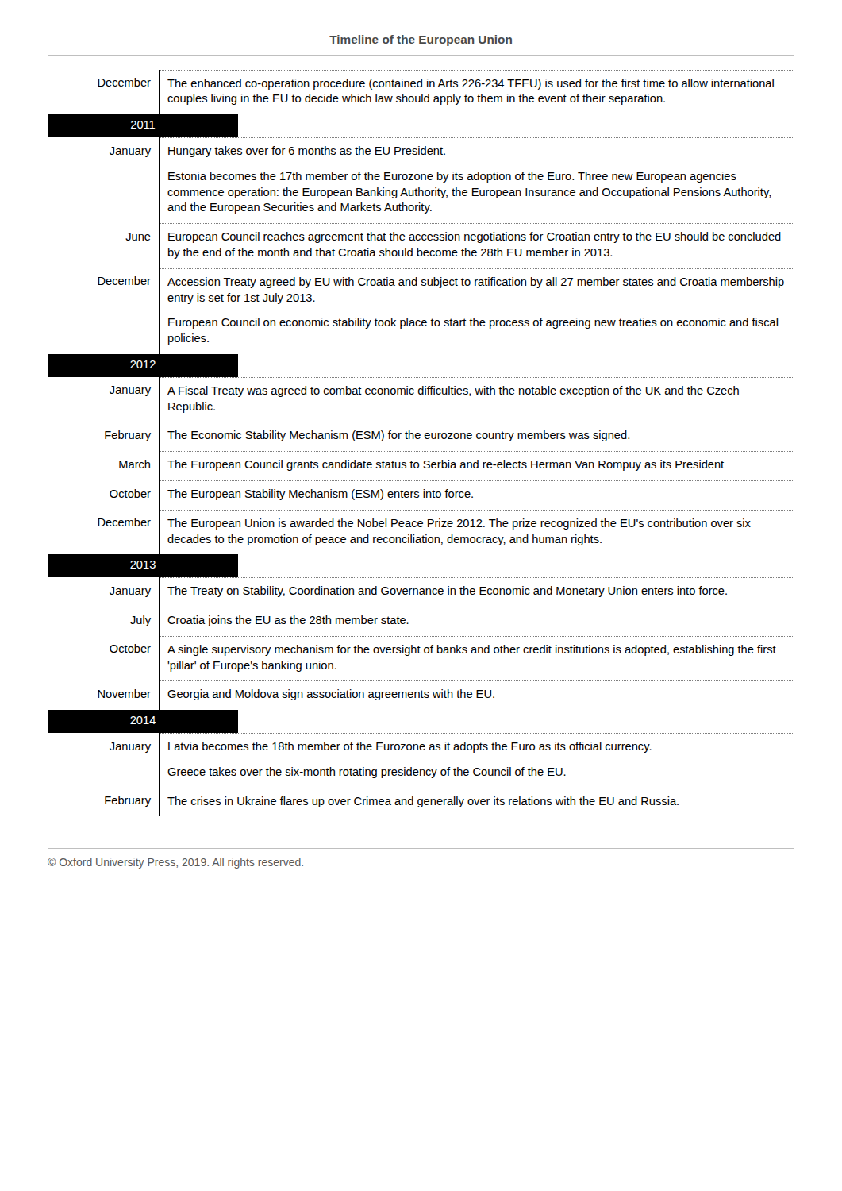Timeline of the European Union
| December | The enhanced co-operation procedure (contained in Arts 226-234 TFEU) is used for the first time to allow international couples living in the EU to decide which law should apply to them in the event of their separation. |
| 2011 |
| January | Hungary takes over for 6 months as the EU President. Estonia becomes the 17th member of the Eurozone by its adoption of the Euro. Three new European agencies commence operation: the European Banking Authority, the European Insurance and Occupational Pensions Authority, and the European Securities and Markets Authority. |
| June | European Council reaches agreement that the accession negotiations for Croatian entry to the EU should be concluded by the end of the month and that Croatia should become the 28th EU member in 2013. |
| December | Accession Treaty agreed by EU with Croatia and subject to ratification by all 27 member states and Croatia membership entry is set for 1st July 2013. European Council on economic stability took place to start the process of agreeing new treaties on economic and fiscal policies. |
| 2012 |
| January | A Fiscal Treaty was agreed to combat economic difficulties, with the notable exception of the UK and the Czech Republic. |
| February | The Economic Stability Mechanism (ESM) for the eurozone country members was signed. |
| March | The European Council grants candidate status to Serbia and re-elects Herman Van Rompuy as its President |
| October | The European Stability Mechanism (ESM) enters into force. |
| December | The European Union is awarded the Nobel Peace Prize 2012. The prize recognized the EU's contribution over six decades to the promotion of peace and reconciliation, democracy, and human rights. |
| 2013 |
| January | The Treaty on Stability, Coordination and Governance in the Economic and Monetary Union enters into force. |
| July | Croatia joins the EU as the 28th member state. |
| October | A single supervisory mechanism for the oversight of banks and other credit institutions is adopted, establishing the first 'pillar' of Europe's banking union. |
| November | Georgia and Moldova sign association agreements with the EU. |
| 2014 |
| January | Latvia becomes the 18th member of the Eurozone as it adopts the Euro as its official currency. Greece takes over the six-month rotating presidency of the Council of the EU. |
| February | The crises in Ukraine flares up over Crimea and generally over its relations with the EU and Russia. |
© Oxford University Press, 2019. All rights reserved.